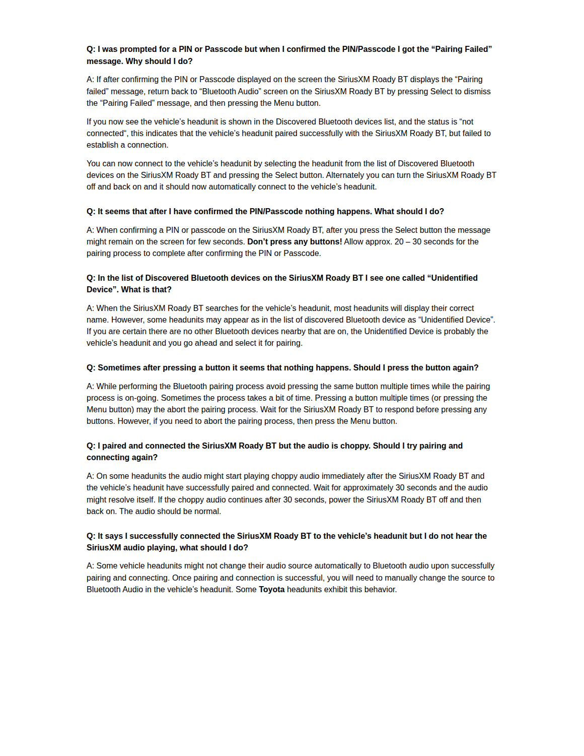Q: I was prompted for a PIN or Passcode but when I confirmed the PIN/Passcode I got the “Pairing Failed” message. Why should I do?
A: If after confirming the PIN or Passcode displayed on the screen the SiriusXM Roady BT displays the “Pairing failed” message, return back to “Bluetooth Audio” screen on the SiriusXM Roady BT by pressing Select to dismiss the “Pairing Failed” message, and then pressing the Menu button.
If you now see the vehicle’s headunit is shown in the Discovered Bluetooth devices list, and the status is “not connected“, this indicates that the vehicle’s headunit paired successfully with the SiriusXM Roady BT, but failed to establish a connection.
You can now connect to the vehicle’s headunit by selecting the headunit from the list of Discovered Bluetooth devices on the SiriusXM Roady BT and pressing the Select button. Alternately you can turn the SiriusXM Roady BT off and back on and it should now automatically connect to the vehicle’s headunit.
Q: It seems that after I have confirmed the PIN/Passcode nothing happens. What should I do?
A: When confirming a PIN or passcode on the SiriusXM Roady BT, after you press the Select button the message might remain on the screen for few seconds. Don’t press any buttons! Allow approx. 20 – 30 seconds for the pairing process to complete after confirming the PIN or Passcode.
Q: In the list of Discovered Bluetooth devices on the SiriusXM Roady BT I see one called “Unidentified Device”. What is that?
A: When the SiriusXM Roady BT searches for the vehicle’s headunit, most headunits will display their correct name. However, some headunits may appear as in the list of discovered Bluetooth device as “Unidentified Device”. If you are certain there are no other Bluetooth devices nearby that are on, the Unidentified Device is probably the vehicle’s headunit and you go ahead and select it for pairing.
Q: Sometimes after pressing a button it seems that nothing happens. Should I press the button again?
A: While performing the Bluetooth pairing process avoid pressing the same button multiple times while the pairing process is on-going. Sometimes the process takes a bit of time. Pressing a button multiple times (or pressing the Menu button) may the abort the pairing process. Wait for the SiriusXM Roady BT to respond before pressing any buttons. However, if you need to abort the pairing process, then press the Menu button.
Q: I paired and connected the SiriusXM Roady BT but the audio is choppy. Should I try pairing and connecting again?
A: On some headunits the audio might start playing choppy audio immediately after the SiriusXM Roady BT and the vehicle’s headunit have successfully paired and connected. Wait for approximately 30 seconds and the audio might resolve itself. If the choppy audio continues after 30 seconds, power the SiriusXM Roady BT off and then back on. The audio should be normal.
Q: It says I successfully connected the SiriusXM Roady BT to the vehicle’s headunit but I do not hear the SiriusXM audio playing, what should I do?
A: Some vehicle headunits might not change their audio source automatically to Bluetooth audio upon successfully pairing and connecting. Once pairing and connection is successful, you will need to manually change the source to Bluetooth Audio in the vehicle’s headunit. Some Toyota headunits exhibit this behavior.